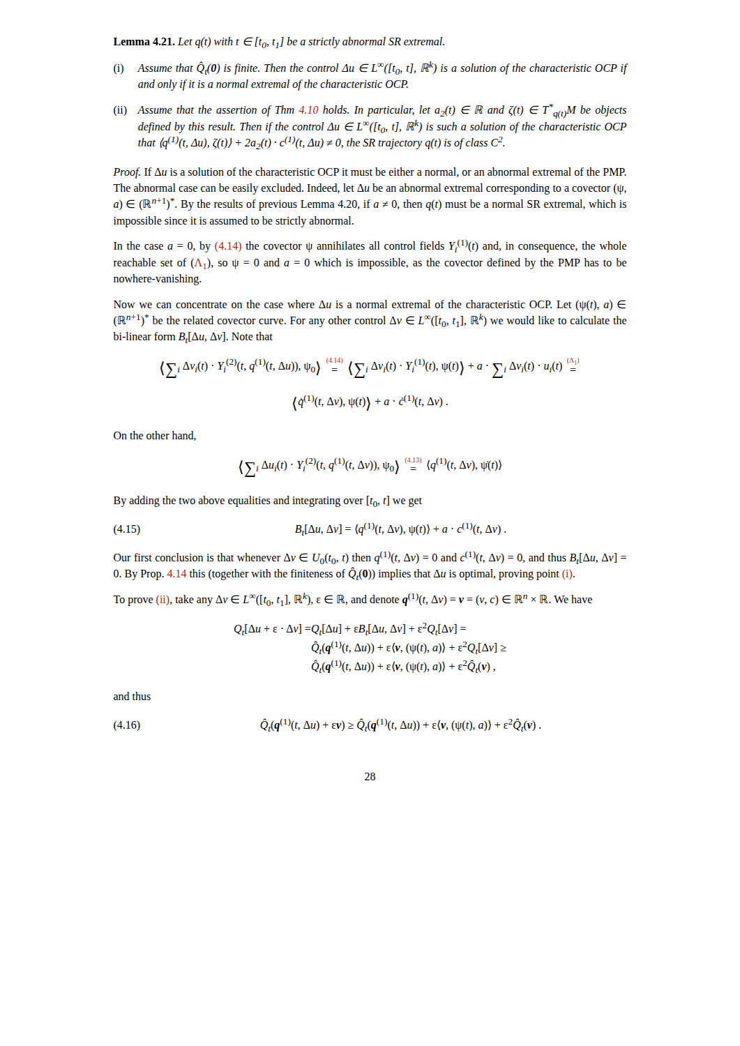Lemma 4.21. Let q(t) with t ∈ [t0, t1] be a strictly abnormal SR extremal.
(i) Assume that Q̂t(0) is finite. Then the control Δu ∈ L∞([t0, t], ℝk) is a solution of the characteristic OCP if and only if it is a normal extremal of the characteristic OCP.
(ii) Assume that the assertion of Thm 4.10 holds. In particular, let a2(t) ∈ ℝ and ζ(t) ∈ T*q(t)M be objects defined by this result. Then if the control Δu ∈ L∞([t0, t], ℝk) is such a solution of the characteristic OCP that ⟨q(1)(t, Δu), ζ(t)⟩ + 2a2(t) · c(1)(t, Δu) ≠ 0, the SR trajectory q(t) is of class C2.
Proof. If Δu is a solution of the characteristic OCP it must be either a normal, or an abnormal extremal of the PMP. The abnormal case can be easily excluded. Indeed, let Δu be an abnormal extremal corresponding to a covector (ψ, a) ∈ (ℝn+1)*. By the results of previous Lemma 4.20, if a ≠ 0, then q(t) must be a normal SR extremal, which is impossible since it is assumed to be strictly abnormal.
In the case a = 0, by (4.14) the covector ψ annihilates all control fields Yi(1)(t) and, in consequence, the whole reachable set of (Λ1), so ψ = 0 and a = 0 which is impossible, as the covector defined by the PMP has to be nowhere-vanishing.
Now we can concentrate on the case where Δu is a normal extremal of the characteristic OCP. Let (ψ(t), a) ∈ (ℝn+1)* be the related covector curve. For any other control Δv ∈ L∞([t0, t1], ℝk) we would like to calculate the bi-linear form Bt[Δu, Δv]. Note that
⟨∑i Δvi(t) · Yi(2)(t, q(1)(t, Δu)), ψ0⟩ (4.14)= ⟨∑i Δvi(t) · Yi(1)(t), ψ(t)⟩ + a · ∑i Δvi(t) · ui(t) (Λ1)=
⟨q̇(1)(t, Δv), ψ(t)⟩ + a · ċ(1)(t, Δv) .
On the other hand,
⟨∑i Δui(t) · Yi(2)(t, q(1)(t, Δv)), ψ0⟩ (4.13)= ⟨q(1)(t, Δv), ψ̇(t)⟩
By adding the two above equalities and integrating over [t0, t] we get
(4.15) Bt[Δu, Δv] = ⟨q(1)(t, Δv), ψ(t)⟩ + a · c(1)(t, Δv) .
Our first conclusion is that whenever Δv ∈ U0(t0, t) then q(1)(t, Δv) = 0 and c(1)(t, Δv) = 0, and thus Bt[Δu, Δv] = 0. By Prop. 4.14 this (together with the finiteness of Q̂t(0)) implies that Δu is optimal, proving point (i).
To prove (ii), take any Δv ∈ L∞([t0, t1], ℝk), ε ∈ ℝ, and denote q(1)(t, Δv) = v = (v, c) ∈ ℝn × ℝ. We have
Qt[Δu + ε · Δv] = Qt[Δu] + εBt[Δu, Δv] + ε2Qt[Δv] =
Q̂t(q(1)(t, Δu)) + ε⟨v, (ψ(t), a)⟩ + ε2Qt[Δv] ≥
Q̂t(q(1)(t, Δu)) + ε⟨v, (ψ(t), a)⟩ + ε2Q̂t(v) ,
and thus
(4.16) Q̂t(q(1)(t, Δu) + εv) ≥ Q̂t(q(1)(t, Δu)) + ε⟨v, (ψ(t), a)⟩ + ε2Q̂t(v) .
28